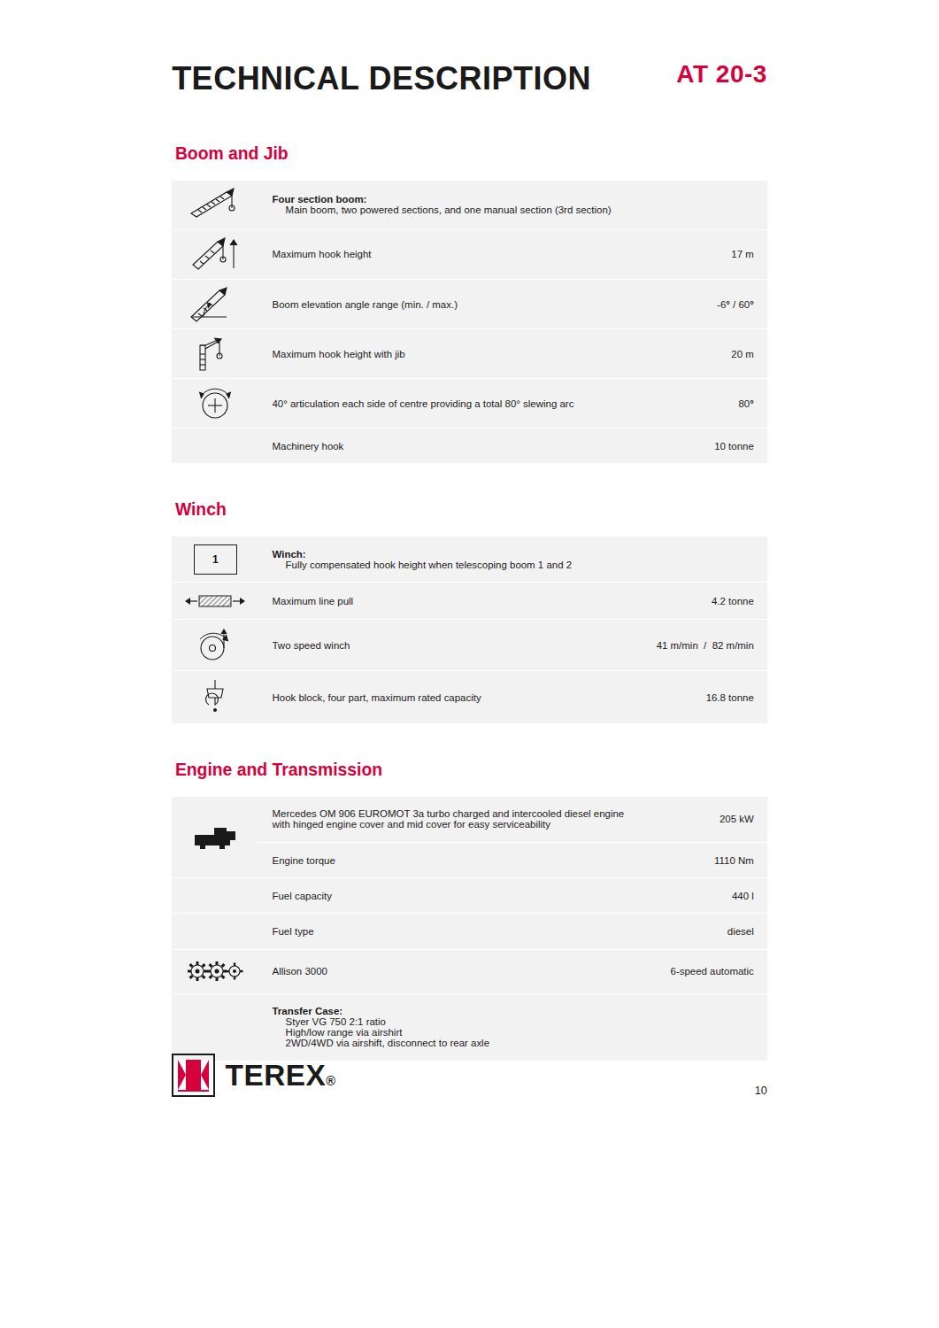Technical Description
AT 20-3
Boom and Jib
| | Four section boom : Main boom, two powered sections, and one manual section (3rd section) |
| | Maximum hook height | 17 m |
| | Boom elevation angle range (min. / max.) | -6 ° / 60 ° |
| | Maximum hook height with jib | 20 m |
| | 40° articulation each side of centre providing a total 80° slewing arc | 80 ° |
| | Machinery hook | 10 tonne |
Winch
| 1 | Winch: Fully compensated hook height when telescoping boom 1 and 2 |
| | Maximum line pull | 4.2 tonne |
| | Two speed winch | 41 m/min / 82 m/min |
| | Hook block, four part, maximum rated capacity | 16.8 tonne |
Engine and Transmission
| | Mercedes OM 906 EUROMOT 3a turbo charged and intercooled diesel engine with hinged engine cover and mid cover for easy serviceability | 205 kW |
| Engine torque | 1110 Nm |
| | Fuel capacity | 440 l |
| | Fuel type | diesel |
| | Allison 3000 | 6-speed automatic |
| | Transfer Case: Styer VG 750 2:1 ratio High/low range via airshirt 2WD/4WD via airshift, disconnect to rear axle |
TEREX®
10